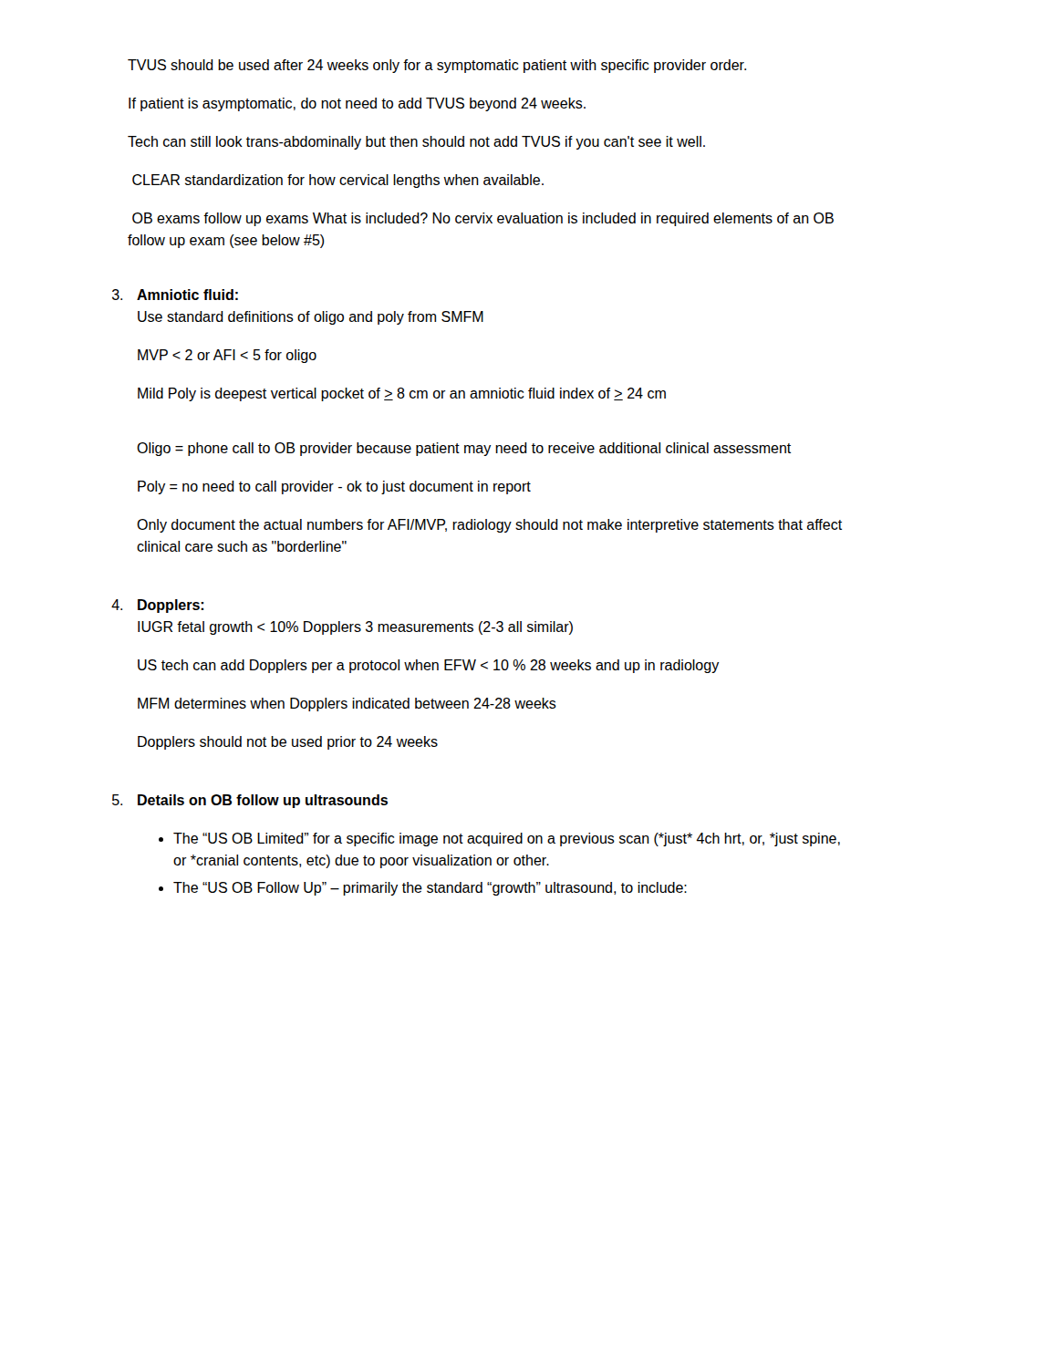TVUS should be used after 24 weeks only for a symptomatic patient with specific provider order.
If patient is asymptomatic, do not need to add TVUS beyond 24 weeks.
Tech can still look trans-abdominally but then should not add TVUS if you can't see it well.
CLEAR standardization for how cervical lengths when available.
OB exams follow up exams What is included? No cervix evaluation is included in required elements of an OB follow up exam (see below #5)
Amniotic fluid:
Use standard definitions of oligo and poly from SMFM
MVP < 2 or AFI < 5 for oligo
Mild Poly is deepest vertical pocket of > 8 cm or an amniotic fluid index of > 24 cm
Oligo = phone call to OB provider because patient may need to receive additional clinical assessment
Poly = no need to call provider - ok to just document in report
Only document the actual numbers for AFI/MVP, radiology should not make interpretive statements that affect clinical care such as "borderline"
Dopplers:
IUGR fetal growth < 10% Dopplers 3 measurements (2-3 all similar)
US tech can add Dopplers per a protocol when EFW < 10 % 28 weeks and up in radiology
MFM determines when Dopplers indicated between 24-28 weeks
Dopplers should not be used prior to 24 weeks
Details on OB follow up ultrasounds
The “US OB Limited” for a specific image not acquired on a previous scan (*just* 4ch hrt, or, *just spine, or *cranial contents, etc) due to poor visualization or other.
The “US OB Follow Up” – primarily the standard “growth” ultrasound, to include: